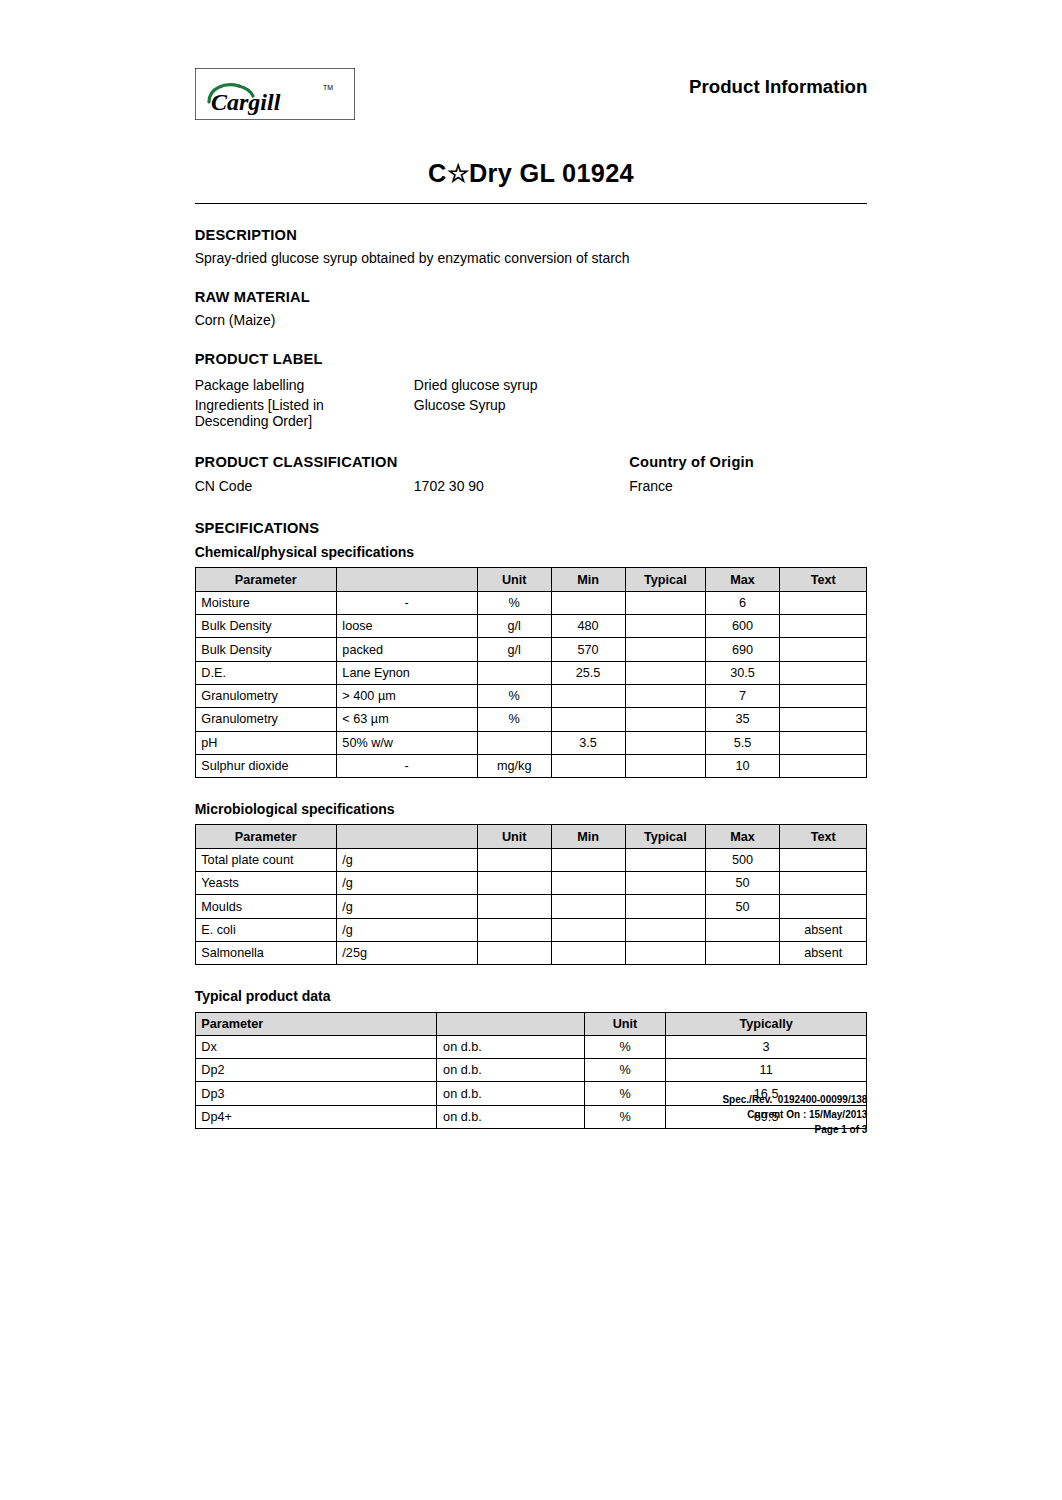Cargill TM
Product Information
C☆Dry GL 01924
DESCRIPTION
Spray-dried glucose syrup obtained by enzymatic conversion of starch
RAW MATERIAL
Corn (Maize)
PRODUCT LABEL
| Package labelling | Dried glucose syrup |
| Ingredients [Listed in Descending Order] | Glucose Syrup |
PRODUCT CLASSIFICATION
CN Code
1702 30 90
Country of Origin
France
SPECIFICATIONS
Chemical/physical specifications
| Parameter | | Unit | Min | Typical | Max | Text |
| --- | --- | --- | --- | --- | --- | --- |
| Moisture | - | % | | | 6 | |
| Bulk Density | loose | g/l | 480 | | 600 | |
| Bulk Density | packed | g/l | 570 | | 690 | |
| D.E. | Lane Eynon | | 25.5 | | 30.5 | |
| Granulometry | > 400 µm | % | | | 7 | |
| Granulometry | < 63 µm | % | | | 35 | |
| pH | 50% w/w | | 3.5 | | 5.5 | |
| Sulphur dioxide | - | mg/kg | | | 10 | |
Microbiological specifications
| Parameter | | Unit | Min | Typical | Max | Text |
| --- | --- | --- | --- | --- | --- | --- |
| Total plate count | /g | | | | 500 | |
| Yeasts | /g | | | | 50 | |
| Moulds | /g | | | | 50 | |
| E. coli | /g | | | | | absent |
| Salmonella | /25g | | | | | absent |
Typical product data
| Parameter | | Unit | Typically |
| --- | --- | --- | --- |
| Dx | on d.b. | % | 3 |
| Dp2 | on d.b. | % | 11 |
| Dp3 | on d.b. | % | 16.5 |
| Dp4+ | on d.b. | % | 69.5 |
Spec./Rev. 0192400-00099/138
Current On : 15/May/2013
Page 1 of 3